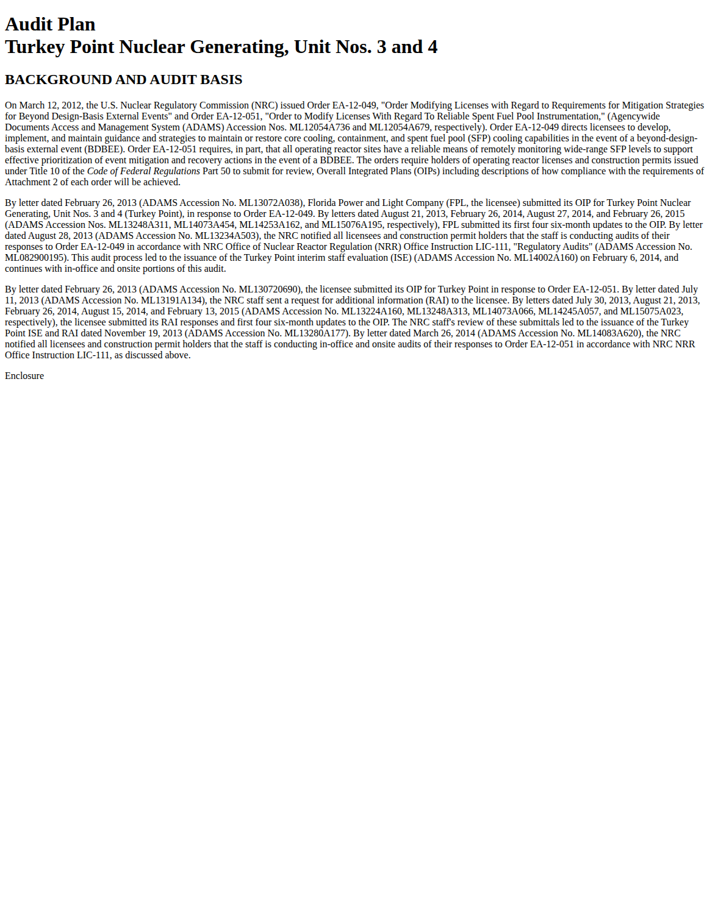Audit Plan
Turkey Point Nuclear Generating, Unit Nos. 3 and 4
BACKGROUND AND AUDIT BASIS
On March 12, 2012, the U.S. Nuclear Regulatory Commission (NRC) issued Order EA-12-049, "Order Modifying Licenses with Regard to Requirements for Mitigation Strategies for Beyond Design-Basis External Events" and Order EA-12-051, "Order to Modify Licenses With Regard To Reliable Spent Fuel Pool Instrumentation," (Agencywide Documents Access and Management System (ADAMS) Accession Nos. ML12054A736 and ML12054A679, respectively). Order EA-12-049 directs licensees to develop, implement, and maintain guidance and strategies to maintain or restore core cooling, containment, and spent fuel pool (SFP) cooling capabilities in the event of a beyond-design-basis external event (BDBEE). Order EA-12-051 requires, in part, that all operating reactor sites have a reliable means of remotely monitoring wide-range SFP levels to support effective prioritization of event mitigation and recovery actions in the event of a BDBEE. The orders require holders of operating reactor licenses and construction permits issued under Title 10 of the Code of Federal Regulations Part 50 to submit for review, Overall Integrated Plans (OIPs) including descriptions of how compliance with the requirements of Attachment 2 of each order will be achieved.
By letter dated February 26, 2013 (ADAMS Accession No. ML13072A038), Florida Power and Light Company (FPL, the licensee) submitted its OIP for Turkey Point Nuclear Generating, Unit Nos. 3 and 4 (Turkey Point), in response to Order EA-12-049. By letters dated August 21, 2013, February 26, 2014, August 27, 2014, and February 26, 2015 (ADAMS Accession Nos. ML13248A311, ML14073A454, ML14253A162, and ML15076A195, respectively), FPL submitted its first four six-month updates to the OIP. By letter dated August 28, 2013 (ADAMS Accession No. ML13234A503), the NRC notified all licensees and construction permit holders that the staff is conducting audits of their responses to Order EA-12-049 in accordance with NRC Office of Nuclear Reactor Regulation (NRR) Office Instruction LIC-111, "Regulatory Audits" (ADAMS Accession No. ML082900195). This audit process led to the issuance of the Turkey Point interim staff evaluation (ISE) (ADAMS Accession No. ML14002A160) on February 6, 2014, and continues with in-office and onsite portions of this audit.
By letter dated February 26, 2013 (ADAMS Accession No. ML130720690), the licensee submitted its OIP for Turkey Point in response to Order EA-12-051. By letter dated July 11, 2013 (ADAMS Accession No. ML13191A134), the NRC staff sent a request for additional information (RAI) to the licensee. By letters dated July 30, 2013, August 21, 2013, February 26, 2014, August 15, 2014, and February 13, 2015 (ADAMS Accession No. ML13224A160, ML13248A313, ML14073A066, ML14245A057, and ML15075A023, respectively), the licensee submitted its RAI responses and first four six-month updates to the OIP. The NRC staff's review of these submittals led to the issuance of the Turkey Point ISE and RAI dated November 19, 2013 (ADAMS Accession No. ML13280A177). By letter dated March 26, 2014 (ADAMS Accession No. ML14083A620), the NRC notified all licensees and construction permit holders that the staff is conducting in-office and onsite audits of their responses to Order EA-12-051 in accordance with NRC NRR Office Instruction LIC-111, as discussed above.
Enclosure